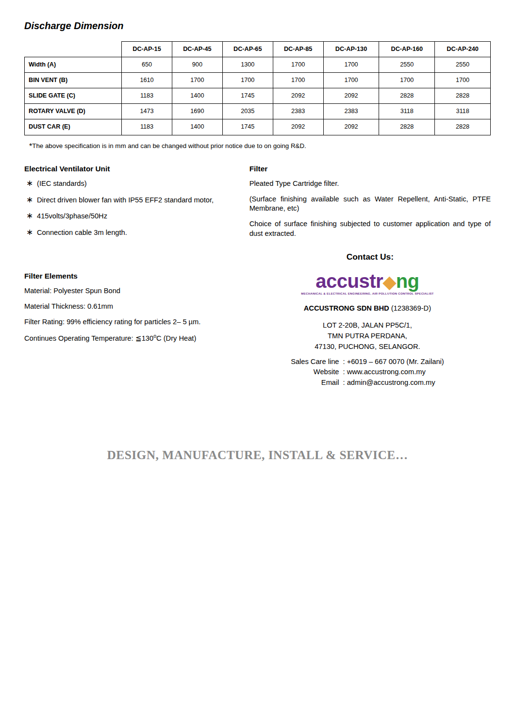Discharge Dimension
| | DC-AP-15 | DC-AP-45 | DC-AP-65 | DC-AP-85 | DC-AP-130 | DC-AP-160 | DC-AP-240 |
| --- | --- | --- | --- | --- | --- | --- | --- |
| Width (A) | 650 | 900 | 1300 | 1700 | 1700 | 2550 | 2550 |
| BIN VENT (B) | 1610 | 1700 | 1700 | 1700 | 1700 | 1700 | 1700 |
| SLIDE GATE (C) | 1183 | 1400 | 1745 | 2092 | 2092 | 2828 | 2828 |
| ROTARY VALVE (D) | 1473 | 1690 | 2035 | 2383 | 2383 | 3118 | 3118 |
| DUST CAR (E) | 1183 | 1400 | 1745 | 2092 | 2092 | 2828 | 2828 |
*The above specification is in mm and can be changed without prior notice due to on going R&D.
Electrical Ventilator Unit
(IEC standards)
Direct driven blower fan with IP55 EFF2 standard motor,
415volts/3phase/50Hz
Connection cable 3m length.
Filter
Pleated Type Cartridge filter.
(Surface finishing available such as Water Repellent, Anti-Static, PTFE Membrane, etc)
Choice of surface finishing subjected to customer application and type of dust extracted.
Contact Us:
Filter Elements
Material: Polyester Spun Bond
Material Thickness: 0.61mm
Filter Rating: 99% efficiency rating for particles 2– 5 µm.
Continues Operating Temperature: ≦130oC (Dry Heat)
accustr◆ng
MECHANICAL & ELECTRICAL ENGINEERING, AIR POLLUTION CONTROL SPECIALIST
ACCUSTRONG SDN BHD (1238369-D)
LOT 2-20B, JALAN PP5C/1,
TMN PUTRA PERDANA,
47130, PUCHONG, SELANGOR.
| Sales Care line | : +6019 – 667 0070 (Mr. Zailani) |
| Website | : www.accustrong.com.my |
| Email | : admin@accustrong.com.my |
DESIGN, MANUFACTURE, INSTALL & SERVICE…